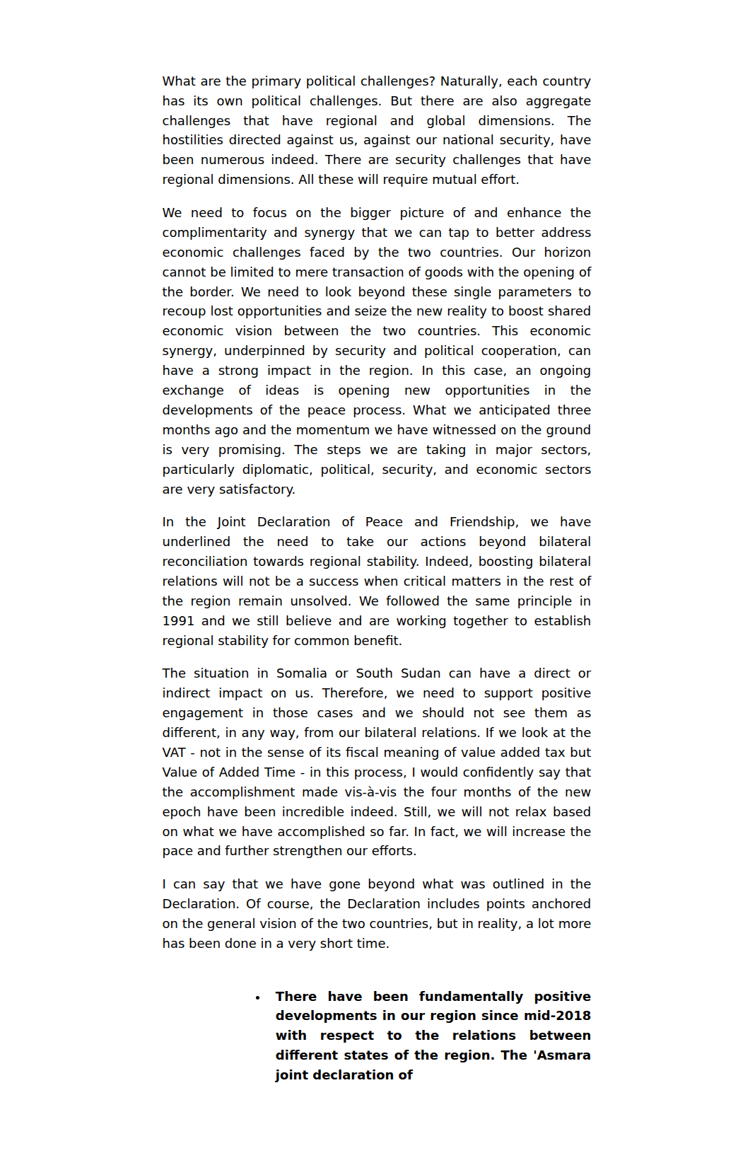What are the primary political challenges? Naturally, each country has its own political challenges. But there are also aggregate challenges that have regional and global dimensions. The hostilities directed against us, against our national security, have been numerous indeed. There are security challenges that have regional dimensions. All these will require mutual effort.
We need to focus on the bigger picture of and enhance the complimentarity and synergy that we can tap to better address economic challenges faced by the two countries. Our horizon cannot be limited to mere transaction of goods with the opening of the border. We need to look beyond these single parameters to recoup lost opportunities and seize the new reality to boost shared economic vision between the two countries. This economic synergy, underpinned by security and political cooperation, can have a strong impact in the region. In this case, an ongoing exchange of ideas is opening new opportunities in the developments of the peace process. What we anticipated three months ago and the momentum we have witnessed on the ground is very promising. The steps we are taking in major sectors, particularly diplomatic, political, security, and economic sectors are very satisfactory.
In the Joint Declaration of Peace and Friendship, we have underlined the need to take our actions beyond bilateral reconciliation towards regional stability. Indeed, boosting bilateral relations will not be a success when critical matters in the rest of the region remain unsolved. We followed the same principle in 1991 and we still believe and are working together to establish regional stability for common benefit.
The situation in Somalia or South Sudan can have a direct or indirect impact on us. Therefore, we need to support positive engagement in those cases and we should not see them as different, in any way, from our bilateral relations. If we look at the VAT - not in the sense of its fiscal meaning of value added tax but Value of Added Time - in this process, I would confidently say that the accomplishment made vis-à-vis the four months of the new epoch have been incredible indeed. Still, we will not relax based on what we have accomplished so far. In fact, we will increase the pace and further strengthen our efforts.
I can say that we have gone beyond what was outlined in the Declaration. Of course, the Declaration includes points anchored on the general vision of the two countries, but in reality, a lot more has been done in a very short time.
There have been fundamentally positive developments in our region since mid-2018 with respect to the relations between different states of the region. The 'Asmara joint declaration of